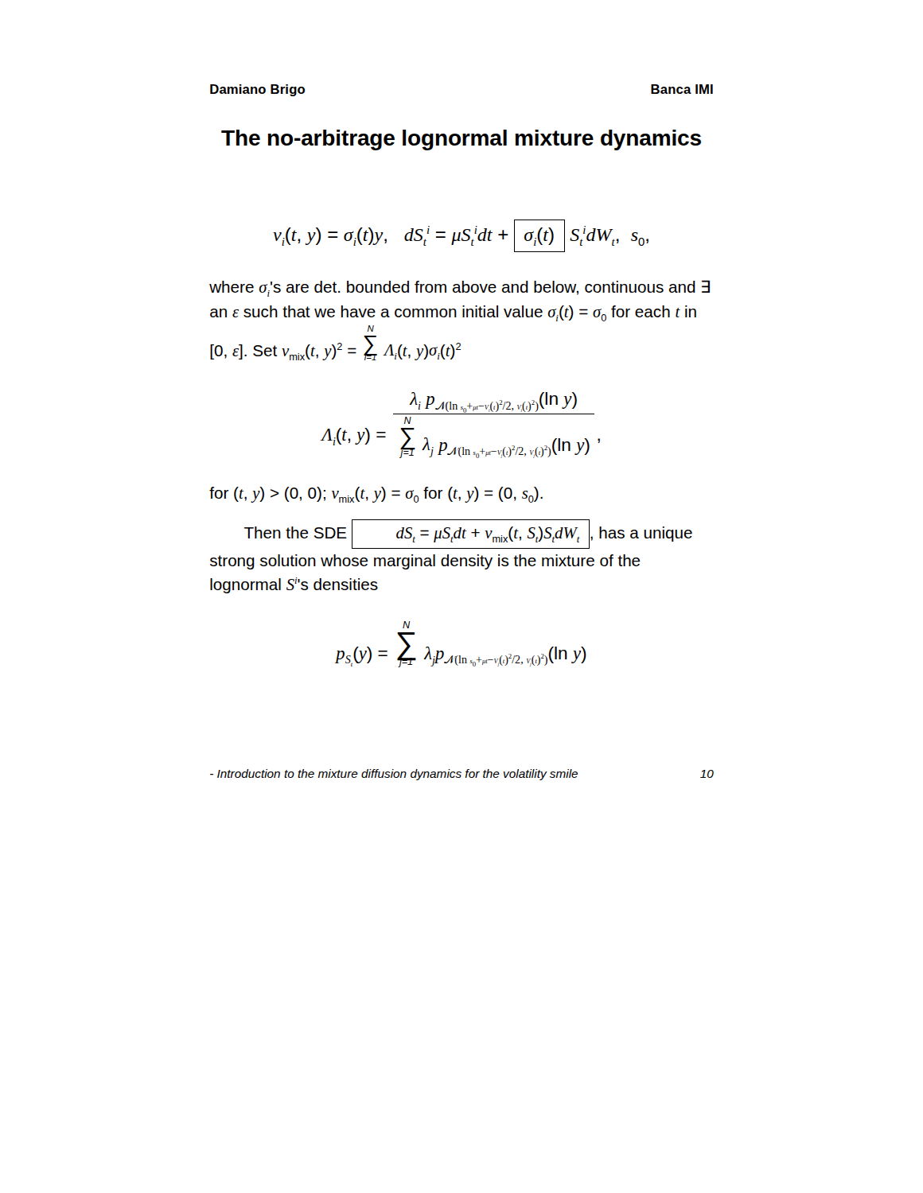Damiano Brigo Banca IMI
The no-arbitrage lognormal mixture dynamics
vi(t, y) = σi(t)y, dSti = μStidt + σi(t) StidWt, s0,
where σi's are det. bounded from above and below, continuous and ∃ an ε such that we have a common initial value σi(t) = σ0 for each t in [0, ε]. Set νmix(t, y)2 = N∑i=1 Λi(t, y)σi(t)2
Λi(t, y) = λi p𝒩(ln s0+μt−Vi(t)2/2, Vi(t)2)(ln y) N∑j=1 λj p𝒩(ln s0+μt−Vj(t)2/2, Vj(t)2)(ln y) ,
for (t, y) > (0, 0); νmix(t, y) = σ0 for (t, y) = (0, s0).
Then the SDE dSt = μStdt + νmix(t, St)StdWt, has a unique strong solution whose marginal density is the mixture of the lognormal Si's densities
pSt(y) = N∑j=1 λjp𝒩(ln s0+μt−Vj(t)2/2, Vj(t)2)(ln y)
- Introduction to the mixture diffusion dynamics for the volatility smile 10